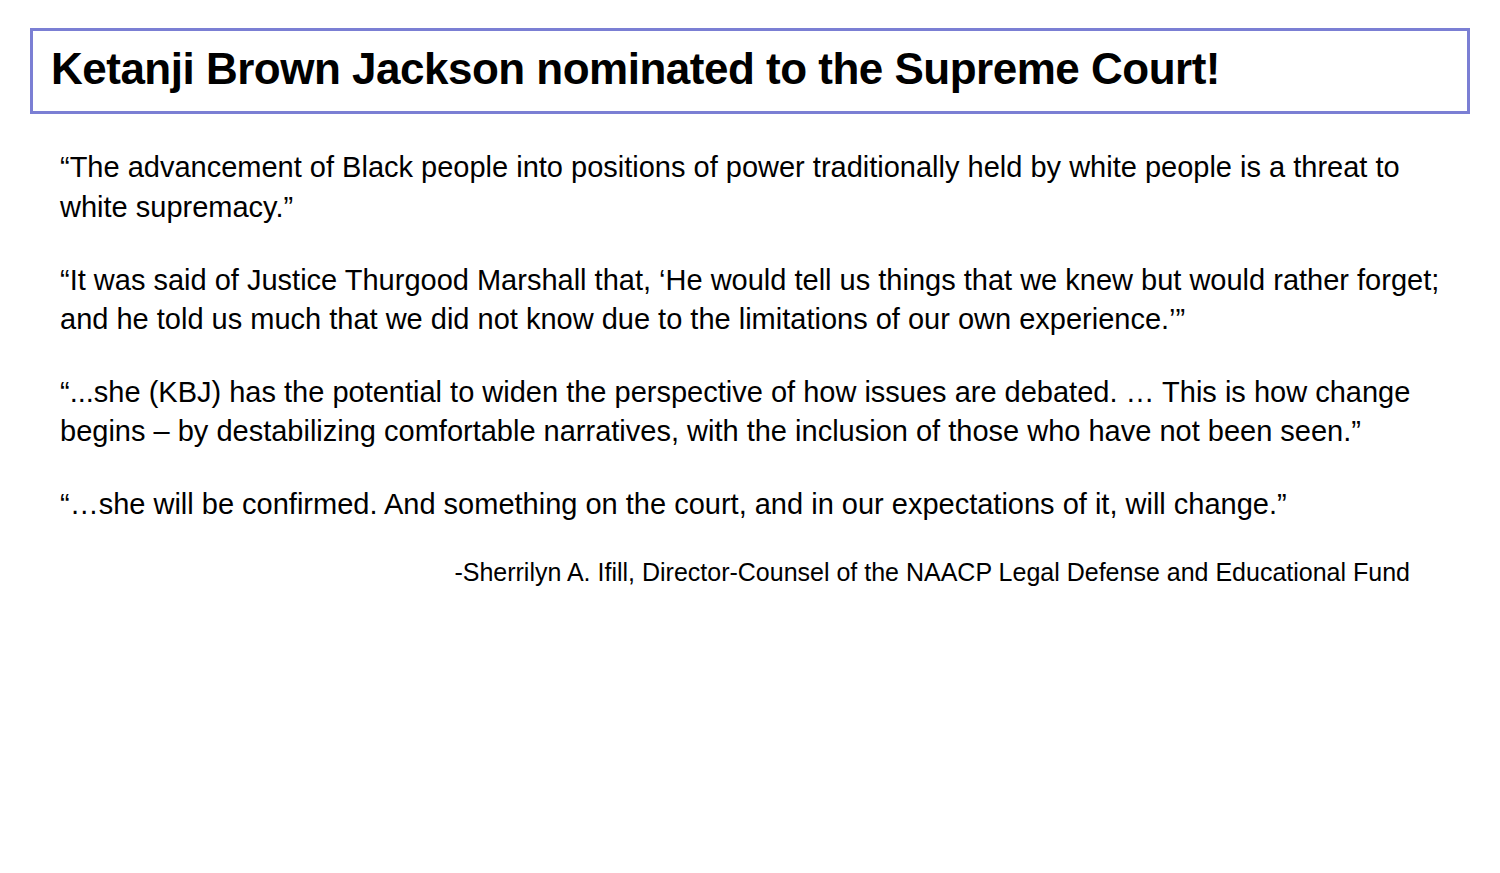Ketanji Brown Jackson nominated to the Supreme Court!
“The advancement of Black people into positions of power traditionally held by white people is a threat to white supremacy.”
“It was said of Justice Thurgood Marshall that, ‘He would tell us things that we knew but would rather forget; and he told us much that we did not know due to the limitations of our own experience.’”
“...she (KBJ) has the potential to widen the perspective of how issues are debated. … This is how change begins – by destabilizing comfortable narratives, with the inclusion of those who have not been seen.”
“…she will be confirmed. And something on the court, and in our expectations of it, will change.”
-Sherrilyn A. Ifill, Director-Counsel of the NAACP Legal Defense and Educational Fund